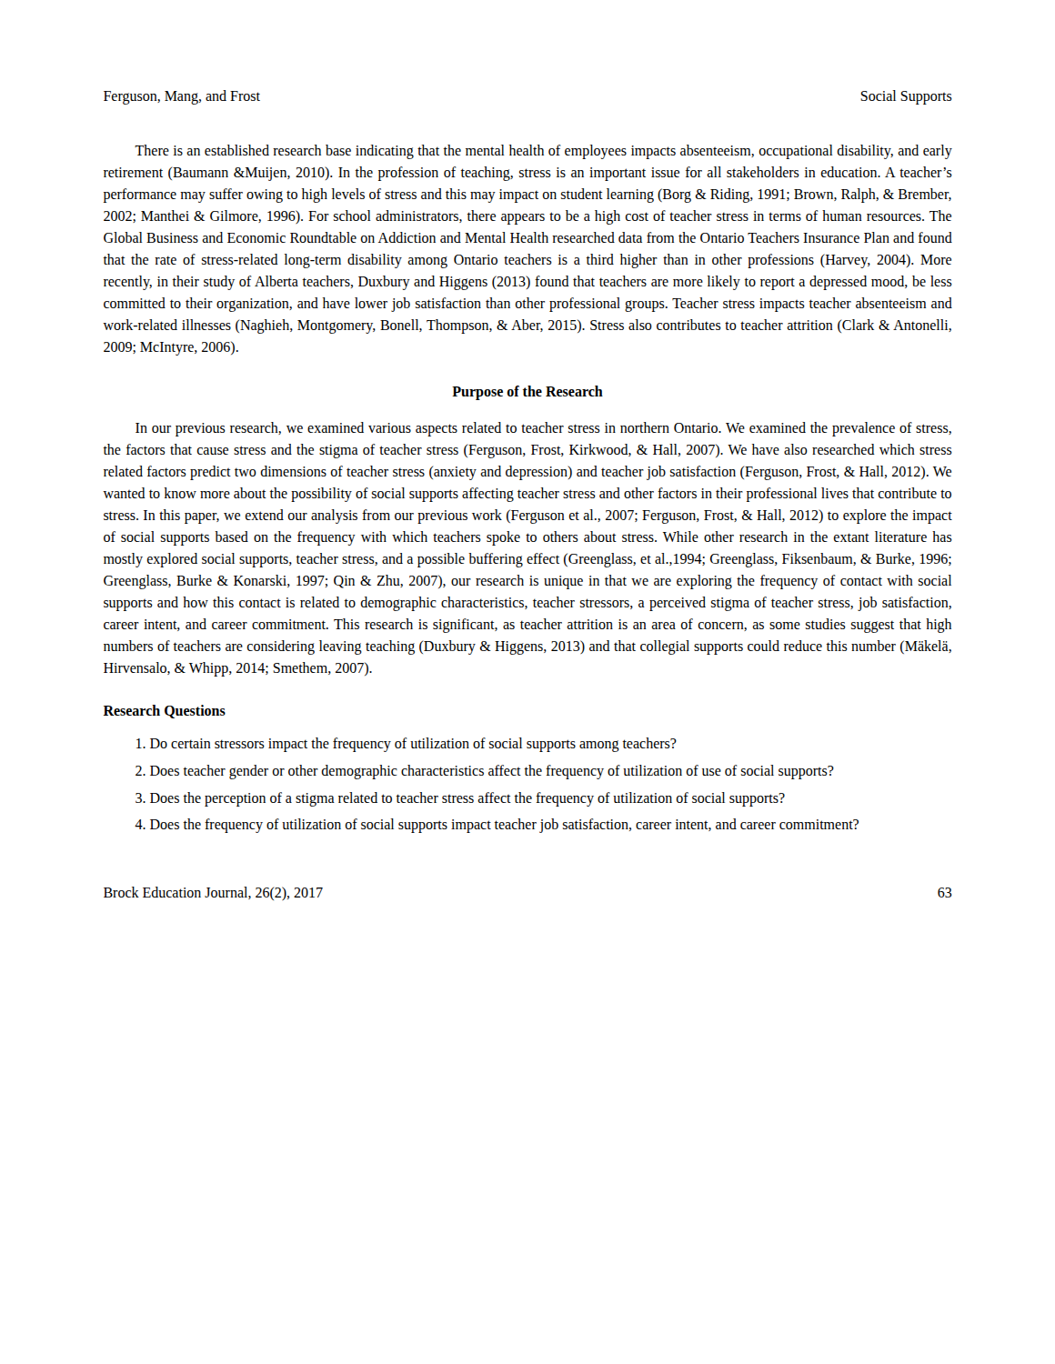Ferguson, Mang, and Frost
Social Supports
There is an established research base indicating that the mental health of employees impacts absenteeism, occupational disability, and early retirement (Baumann &Muijen, 2010). In the profession of teaching, stress is an important issue for all stakeholders in education. A teacher’s performance may suffer owing to high levels of stress and this may impact on student learning (Borg & Riding, 1991; Brown, Ralph, & Brember, 2002; Manthei & Gilmore, 1996). For school administrators, there appears to be a high cost of teacher stress in terms of human resources. The Global Business and Economic Roundtable on Addiction and Mental Health researched data from the Ontario Teachers Insurance Plan and found that the rate of stress-related long-term disability among Ontario teachers is a third higher than in other professions (Harvey, 2004). More recently, in their study of Alberta teachers, Duxbury and Higgens (2013) found that teachers are more likely to report a depressed mood, be less committed to their organization, and have lower job satisfaction than other professional groups. Teacher stress impacts teacher absenteeism and work-related illnesses (Naghieh, Montgomery, Bonell, Thompson, & Aber, 2015). Stress also contributes to teacher attrition (Clark & Antonelli, 2009; McIntyre, 2006).
Purpose of the Research
In our previous research, we examined various aspects related to teacher stress in northern Ontario. We examined the prevalence of stress, the factors that cause stress and the stigma of teacher stress (Ferguson, Frost, Kirkwood, & Hall, 2007). We have also researched which stress related factors predict two dimensions of teacher stress (anxiety and depression) and teacher job satisfaction (Ferguson, Frost, & Hall, 2012). We wanted to know more about the possibility of social supports affecting teacher stress and other factors in their professional lives that contribute to stress. In this paper, we extend our analysis from our previous work (Ferguson et al., 2007; Ferguson, Frost, & Hall, 2012) to explore the impact of social supports based on the frequency with which teachers spoke to others about stress. While other research in the extant literature has mostly explored social supports, teacher stress, and a possible buffering effect (Greenglass, et al.,1994; Greenglass, Fiksenbaum, & Burke, 1996; Greenglass, Burke & Konarski, 1997; Qin & Zhu, 2007), our research is unique in that we are exploring the frequency of contact with social supports and how this contact is related to demographic characteristics, teacher stressors, a perceived stigma of teacher stress, job satisfaction, career intent, and career commitment. This research is significant, as teacher attrition is an area of concern, as some studies suggest that high numbers of teachers are considering leaving teaching (Duxbury & Higgens, 2013) and that collegial supports could reduce this number (Mäkelä, Hirvensalo, & Whipp, 2014; Smethem, 2007).
Research Questions
Do certain stressors impact the frequency of utilization of social supports among teachers?
Does teacher gender or other demographic characteristics affect the frequency of utilization of use of social supports?
Does the perception of a stigma related to teacher stress affect the frequency of utilization of social supports?
Does the frequency of utilization of social supports impact teacher job satisfaction, career intent, and career commitment?
Brock Education Journal, 26(2), 2017
63